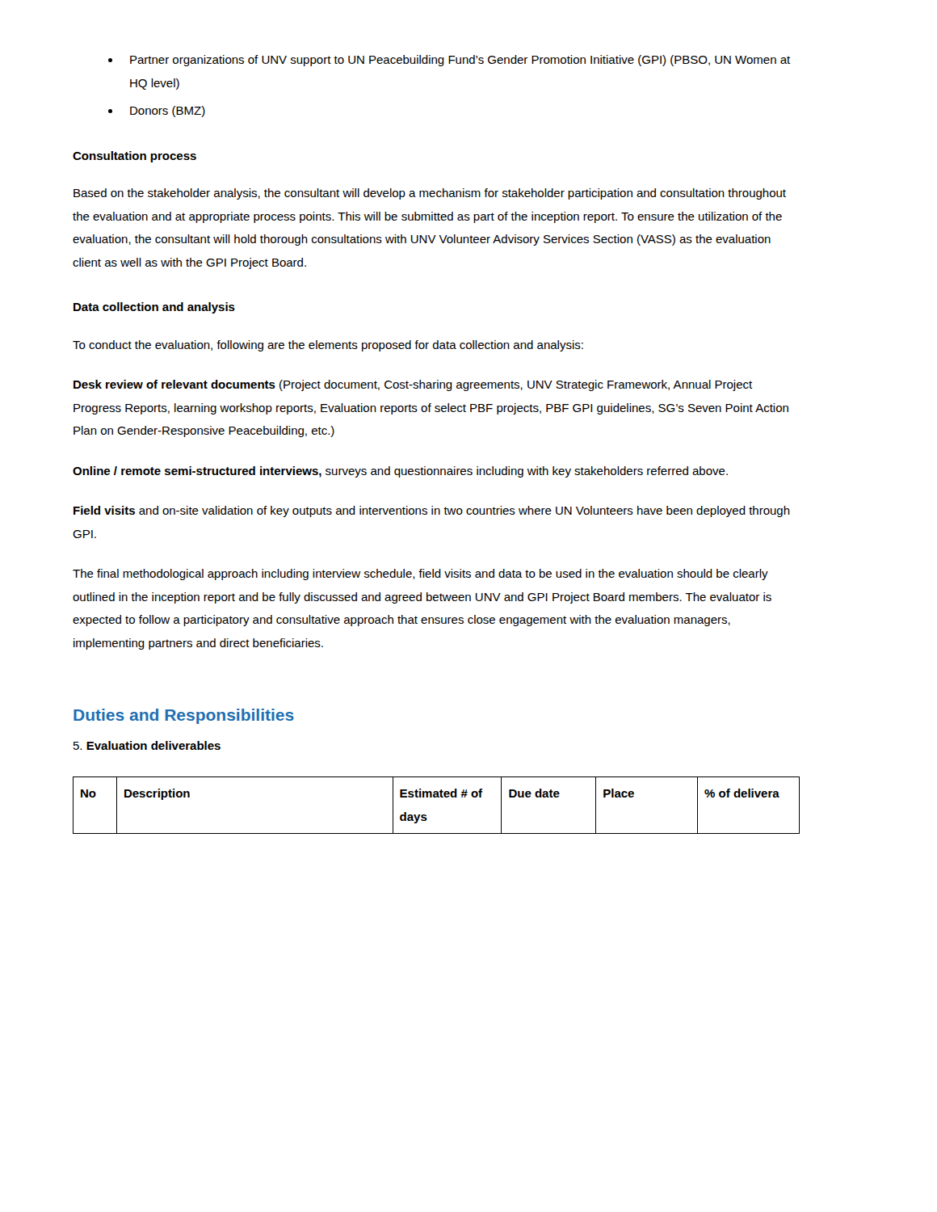Partner organizations of UNV support to UN Peacebuilding Fund’s Gender Promotion Initiative (GPI) (PBSO, UN Women at HQ level)
Donors (BMZ)
Consultation process
Based on the stakeholder analysis, the consultant will develop a mechanism for stakeholder participation and consultation throughout the evaluation and at appropriate process points. This will be submitted as part of the inception report. To ensure the utilization of the evaluation, the consultant will hold thorough consultations with UNV Volunteer Advisory Services Section (VASS) as the evaluation client as well as with the GPI Project Board.
Data collection and analysis
To conduct the evaluation, following are the elements proposed for data collection and analysis:
Desk review of relevant documents (Project document, Cost-sharing agreements, UNV Strategic Framework, Annual Project Progress Reports, learning workshop reports, Evaluation reports of select PBF projects, PBF GPI guidelines, SG’s Seven Point Action Plan on Gender-Responsive Peacebuilding, etc.)
Online / remote semi-structured interviews, surveys and questionnaires including with key stakeholders referred above.
Field visits and on-site validation of key outputs and interventions in two countries where UN Volunteers have been deployed through GPI.
The final methodological approach including interview schedule, field visits and data to be used in the evaluation should be clearly outlined in the inception report and be fully discussed and agreed between UNV and GPI Project Board members. The evaluator is expected to follow a participatory and consultative approach that ensures close engagement with the evaluation managers, implementing partners and direct beneficiaries.
Duties and Responsibilities
5. Evaluation deliverables
| No | Description | Estimated # of days | Due date | Place | % of delivera |
| --- | --- | --- | --- | --- | --- |